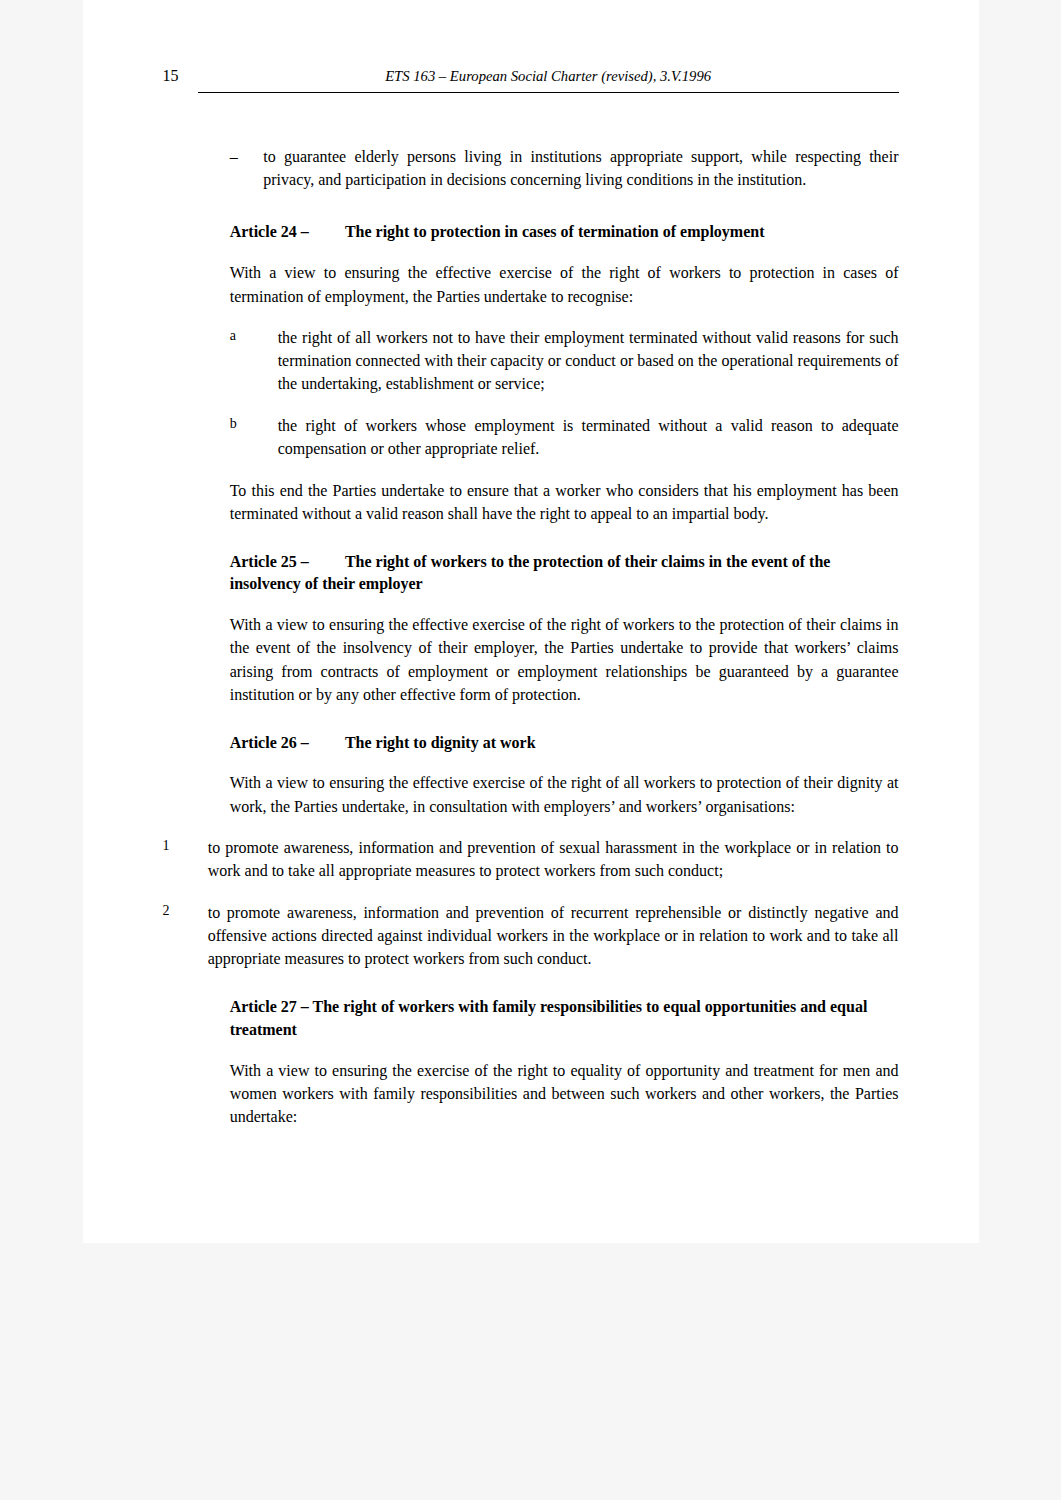15
ETS 163 – European Social Charter (revised), 3.V.1996
– to guarantee elderly persons living in institutions appropriate support, while respecting their privacy, and participation in decisions concerning living conditions in the institution.
Article 24 –The right to protection in cases of termination of employment
With a view to ensuring the effective exercise of the right of workers to protection in cases of termination of employment, the Parties undertake to recognise:
a the right of all workers not to have their employment terminated without valid reasons for such termination connected with their capacity or conduct or based on the operational requirements of the undertaking, establishment or service;
b the right of workers whose employment is terminated without a valid reason to adequate compensation or other appropriate relief.
To this end the Parties undertake to ensure that a worker who considers that his employment has been terminated without a valid reason shall have the right to appeal to an impartial body.
Article 25 –The right of workers to the protection of their claims in the event of the insolvency of their employer
With a view to ensuring the effective exercise of the right of workers to the protection of their claims in the event of the insolvency of their employer, the Parties undertake to provide that workers’ claims arising from contracts of employment or employment relationships be guaranteed by a guarantee institution or by any other effective form of protection.
Article 26 –The right to dignity at work
With a view to ensuring the effective exercise of the right of all workers to protection of their dignity at work, the Parties undertake, in consultation with employers’ and workers’ organisations:
1 to promote awareness, information and prevention of sexual harassment in the workplace or in relation to work and to take all appropriate measures to protect workers from such conduct;
2 to promote awareness, information and prevention of recurrent reprehensible or distinctly negative and offensive actions directed against individual workers in the workplace or in relation to work and to take all appropriate measures to protect workers from such conduct.
Article 27 – The right of workers with family responsibilities to equal opportunities and equal treatment
With a view to ensuring the exercise of the right to equality of opportunity and treatment for men and women workers with family responsibilities and between such workers and other workers, the Parties undertake: